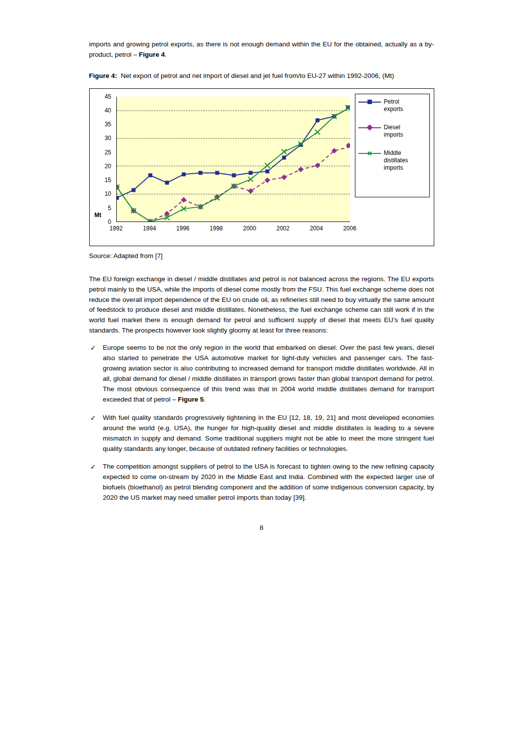imports and growing petrol exports, as there is not enough demand within the EU for the obtained, actually as a by-product, petrol – Figure 4.
Figure 4: Net export of petrol and net import of diesel and jet fuel from/to EU-27 within 1992-2006, (Mt)
Mt
45 40 35 30 25 20 15 10 5 0
1992 1994 1996 1998 2000 2002 2004 2006
Petrol
exports
Diesel
imports
Middle
distillates
imports
Source: Adapted from [7]
The EU foreign exchange in diesel / middle distillates and petrol is not balanced across the regions. The EU exports petrol mainly to the USA, while the imports of diesel come mostly from the FSU. This fuel exchange scheme does not reduce the overall import dependence of the EU on crude oil, as refineries still need to buy virtually the same amount of feedstock to produce diesel and middle distillates. Nonetheless, the fuel exchange scheme can still work if in the world fuel market there is enough demand for petrol and sufficient supply of diesel that meets EU’s fuel quality standards. The prospects however look slightly gloomy at least for three reasons:
Europe seems to be not the only region in the world that embarked on diesel. Over the past few years, diesel also started to penetrate the USA automotive market for light-duty vehicles and passenger cars. The fast-growing aviation sector is also contributing to increased demand for transport middle distillates worldwide. All in all, global demand for diesel / middle distillates in transport grows faster than global transport demand for petrol. The most obvious consequence of this trend was that in 2004 world middle distillates demand for transport exceeded that of petrol – Figure 5.
With fuel quality standards progressively tightening in the EU [12, 18, 19, 21] and most developed economies around the world (e.g. USA), the hunger for high-quality diesel and middle distillates is leading to a severe mismatch in supply and demand. Some traditional suppliers might not be able to meet the more stringent fuel quality standards any longer, because of outdated refinery facilities or technologies.
The competition amongst suppliers of petrol to the USA is forecast to tighten owing to the new refining capacity expected to come on-stream by 2020 in the Middle East and India. Combined with the expected larger use of biofuels (bioethanol) as petrol blending component and the addition of some indigenous conversion capacity, by 2020 the US market may need smaller petrol imports than today [39].
8